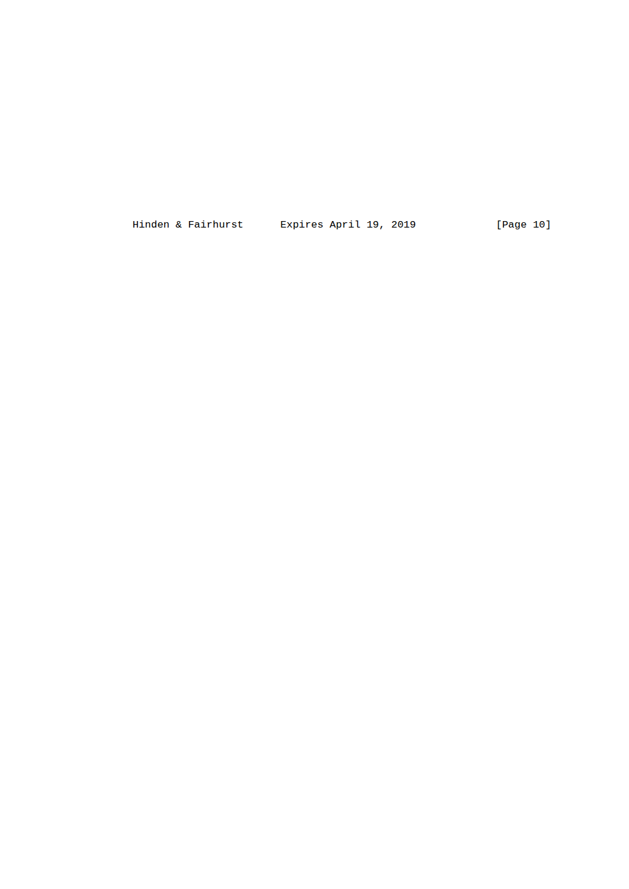Hinden & Fairhurst Expires April 19, 2019 [Page 10]